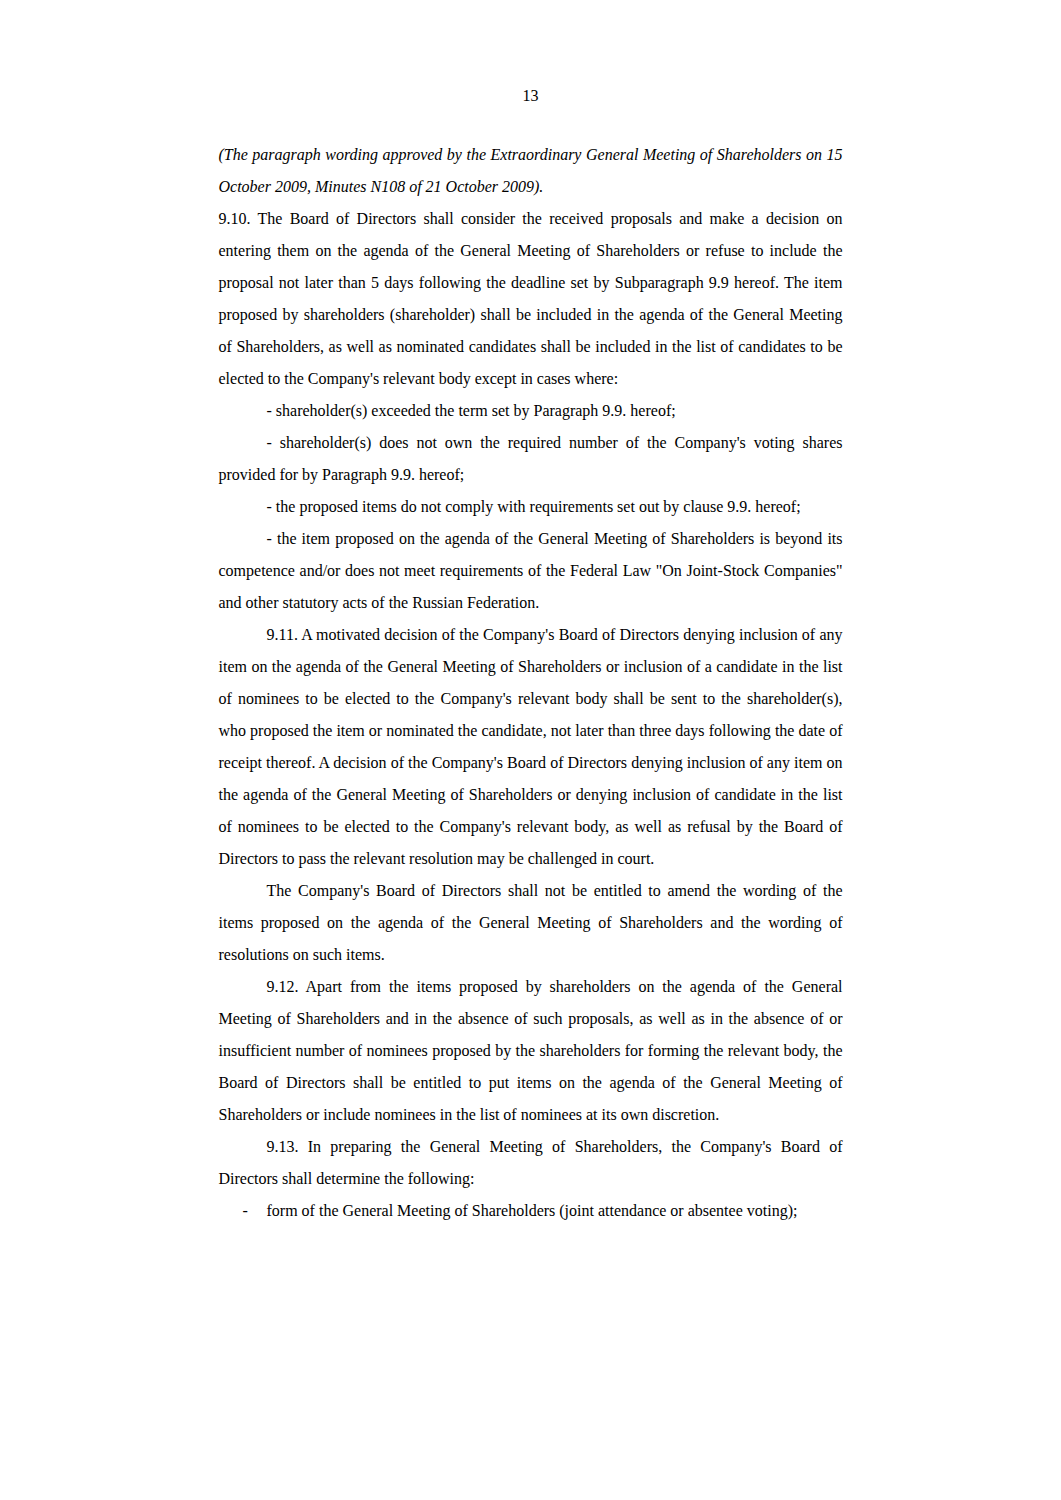13
(The paragraph wording approved by the Extraordinary General Meeting of Shareholders on 15 October 2009, Minutes N108 of 21 October 2009).
9.10. The Board of Directors shall consider the received proposals and make a decision on entering them on the agenda of the General Meeting of Shareholders or refuse to include the proposal not later than 5 days following the deadline set by Subparagraph 9.9 hereof. The item proposed by shareholders (shareholder) shall be included in the agenda of the General Meeting of Shareholders, as well as nominated candidates shall be included in the list of candidates to be elected to the Company's relevant body except in cases where:
- shareholder(s) exceeded the term set by Paragraph 9.9. hereof;
- shareholder(s) does not own the required number of the Company's voting shares provided for by Paragraph 9.9. hereof;
- the proposed items do not comply with requirements set out by clause 9.9. hereof;
- the item proposed on the agenda of the General Meeting of Shareholders is beyond its competence and/or does not meet requirements of the Federal Law "On Joint-Stock Companies" and other statutory acts of the Russian Federation.
9.11. A motivated decision of the Company's Board of Directors denying inclusion of any item on the agenda of the General Meeting of Shareholders or inclusion of a candidate in the list of nominees to be elected to the Company's relevant body shall be sent to the shareholder(s), who proposed the item or nominated the candidate, not later than three days following the date of receipt thereof. A decision of the Company's Board of Directors denying inclusion of any item on the agenda of the General Meeting of Shareholders or denying inclusion of candidate in the list of nominees to be elected to the Company's relevant body, as well as refusal by the Board of Directors to pass the relevant resolution may be challenged in court.
The Company's Board of Directors shall not be entitled to amend the wording of the items proposed on the agenda of the General Meeting of Shareholders and the wording of resolutions on such items.
9.12. Apart from the items proposed by shareholders on the agenda of the General Meeting of Shareholders and in the absence of such proposals, as well as in the absence of or insufficient number of nominees proposed by the shareholders for forming the relevant body, the Board of Directors shall be entitled to put items on the agenda of the General Meeting of Shareholders or include nominees in the list of nominees at its own discretion.
9.13. In preparing the General Meeting of Shareholders, the Company's Board of Directors shall determine the following:
form of the General Meeting of Shareholders (joint attendance or absentee voting);